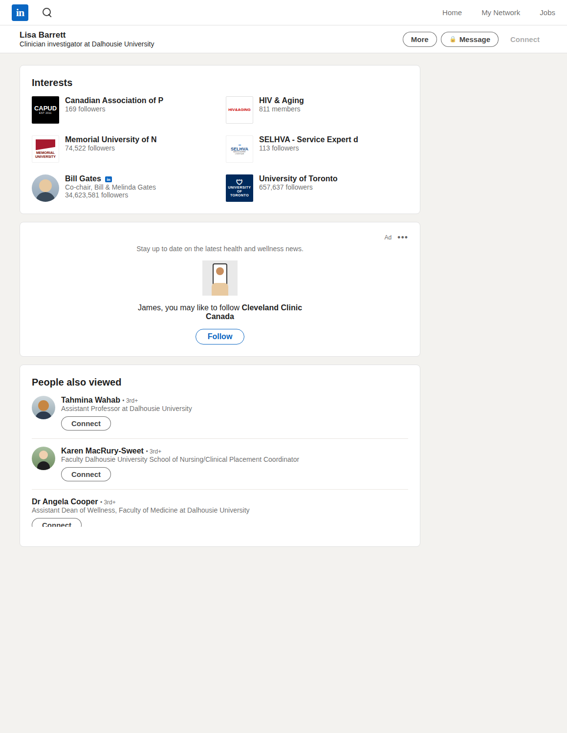in
Home My Network Jobs
Lisa Barrett
Clinician investigator at Dalhousie University
More 🔒 Message Connect
Interests
CAPUDEST 2011
Canadian Association of P
169 followers
HIV&AGING
HIV & Aging
811 members
MEMORIAL
UNIVERSITY
Memorial University of N
74,522 followers
▪▪▪
SELHVA
SERVICE EXPERT
LOGISTIQUE
SELHVA - Service Expert d
113 followers
Bill Gates in
Co-chair, Bill & Melinda Gates
34,623,581 followers
🛡
UNIVERSITY OF
TORONTO
University of Toronto
657,637 followers
Ad •••
Stay up to date on the latest health and wellness news.
James, you may like to follow Cleveland Clinic Canada
Follow
People also viewed
Tahmina Wahab • 3rd+
Assistant Professor at Dalhousie University
Connect
Karen MacRury-Sweet • 3rd+
Faculty Dalhousie University School of Nursing/Clinical Placement Coordinator
Connect
Dr Angela Cooper • 3rd+
Assistant Dean of Wellness, Faculty of Medicine at Dalhousie University
Connect